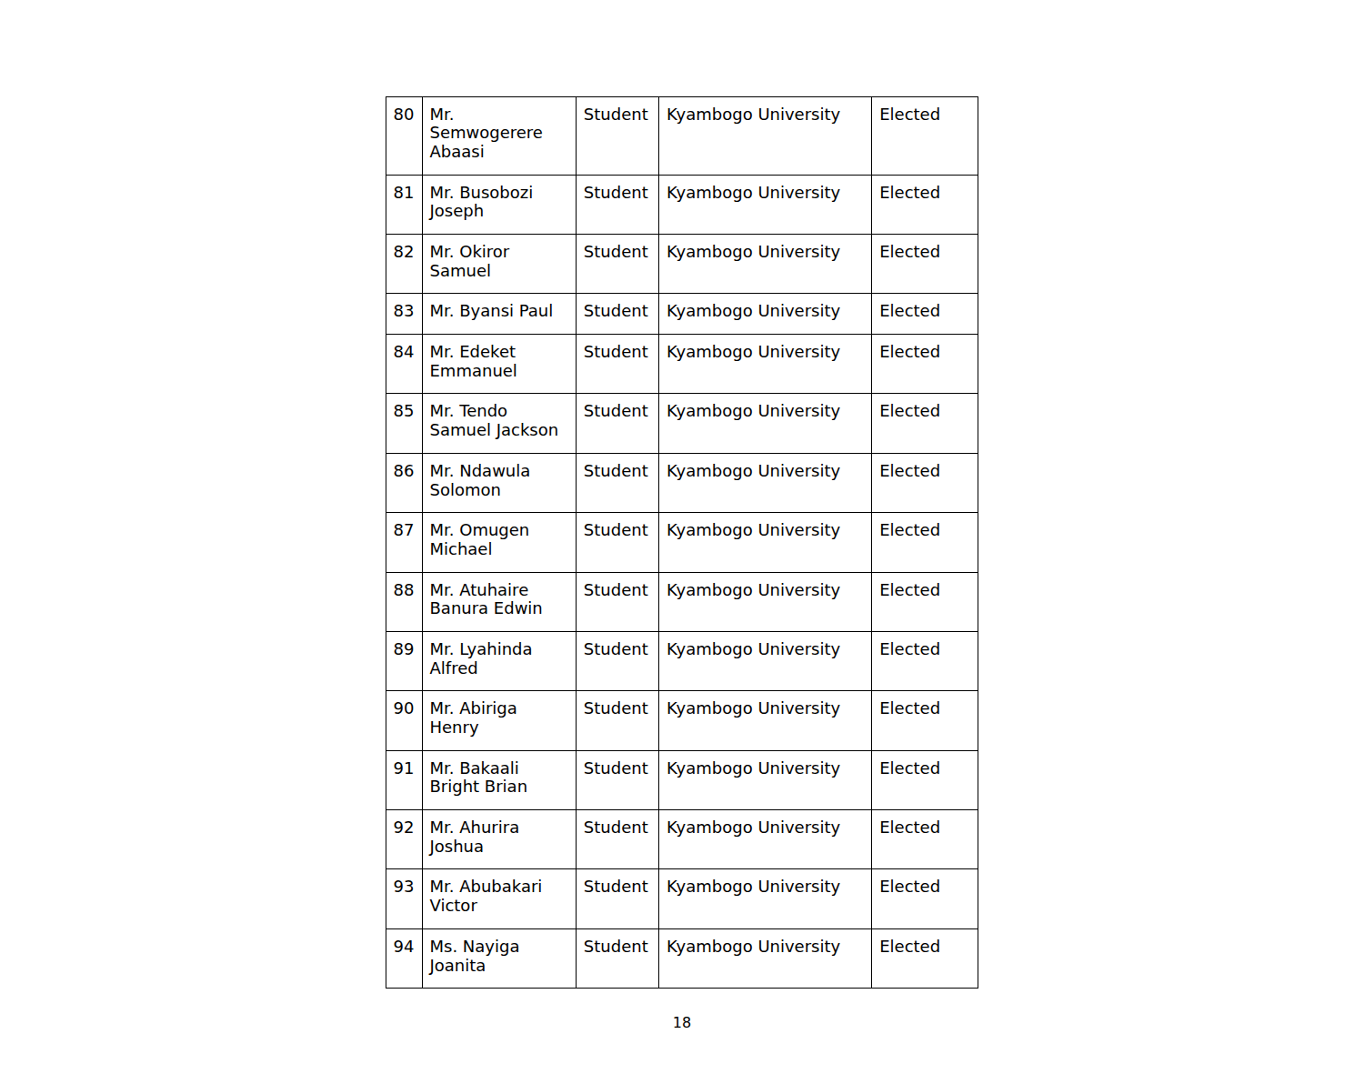| 80 | Mr. Semwogerere Abaasi | Student | Kyambogo University | Elected |
| 81 | Mr. Busobozi Joseph | Student | Kyambogo University | Elected |
| 82 | Mr. Okiror Samuel | Student | Kyambogo University | Elected |
| 83 | Mr. Byansi Paul | Student | Kyambogo University | Elected |
| 84 | Mr. Edeket Emmanuel | Student | Kyambogo University | Elected |
| 85 | Mr. Tendo Samuel Jackson | Student | Kyambogo University | Elected |
| 86 | Mr. Ndawula Solomon | Student | Kyambogo University | Elected |
| 87 | Mr. Omugen Michael | Student | Kyambogo University | Elected |
| 88 | Mr. Atuhaire Banura Edwin | Student | Kyambogo University | Elected |
| 89 | Mr. Lyahinda Alfred | Student | Kyambogo University | Elected |
| 90 | Mr. Abiriga Henry | Student | Kyambogo University | Elected |
| 91 | Mr. Bakaali Bright Brian | Student | Kyambogo University | Elected |
| 92 | Mr. Ahurira Joshua | Student | Kyambogo University | Elected |
| 93 | Mr. Abubakari Victor | Student | Kyambogo University | Elected |
| 94 | Ms. Nayiga Joanita | Student | Kyambogo University | Elected |
18